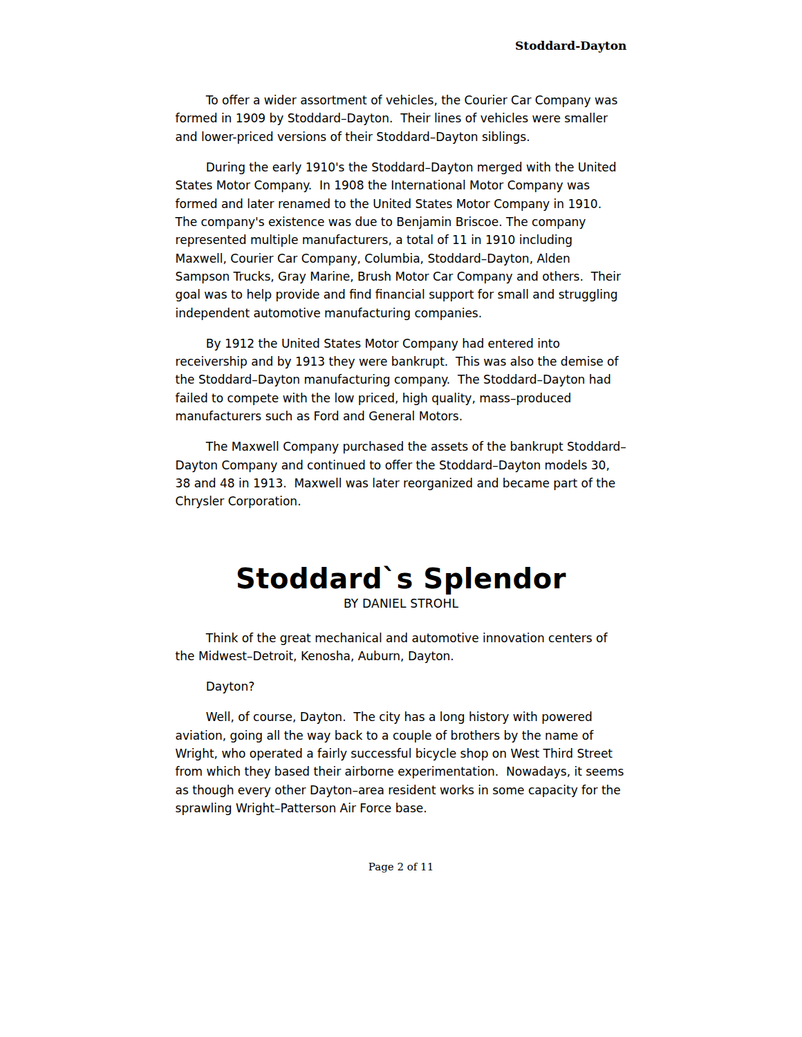Stoddard-Dayton
To offer a wider assortment of vehicles, the Courier Car Company was formed in 1909 by Stoddard–Dayton. Their lines of vehicles were smaller and lower-priced versions of their Stoddard–Dayton siblings.
During the early 1910's the Stoddard–Dayton merged with the United States Motor Company. In 1908 the International Motor Company was formed and later renamed to the United States Motor Company in 1910. The company's existence was due to Benjamin Briscoe. The company represented multiple manufacturers, a total of 11 in 1910 including Maxwell, Courier Car Company, Columbia, Stoddard–Dayton, Alden Sampson Trucks, Gray Marine, Brush Motor Car Company and others. Their goal was to help provide and find financial support for small and struggling independent automotive manufacturing companies.
By 1912 the United States Motor Company had entered into receivership and by 1913 they were bankrupt. This was also the demise of the Stoddard–Dayton manufacturing company. The Stoddard–Dayton had failed to compete with the low priced, high quality, mass–produced manufacturers such as Ford and General Motors.
The Maxwell Company purchased the assets of the bankrupt Stoddard–Dayton Company and continued to offer the Stoddard–Dayton models 30, 38 and 48 in 1913. Maxwell was later reorganized and became part of the Chrysler Corporation.
Stoddard`s Splendor
BY DANIEL STROHL
Think of the great mechanical and automotive innovation centers of the Midwest–Detroit, Kenosha, Auburn, Dayton.
Dayton?
Well, of course, Dayton. The city has a long history with powered aviation, going all the way back to a couple of brothers by the name of Wright, who operated a fairly successful bicycle shop on West Third Street from which they based their airborne experimentation. Nowadays, it seems as though every other Dayton–area resident works in some capacity for the sprawling Wright–Patterson Air Force base.
Page 2 of 11